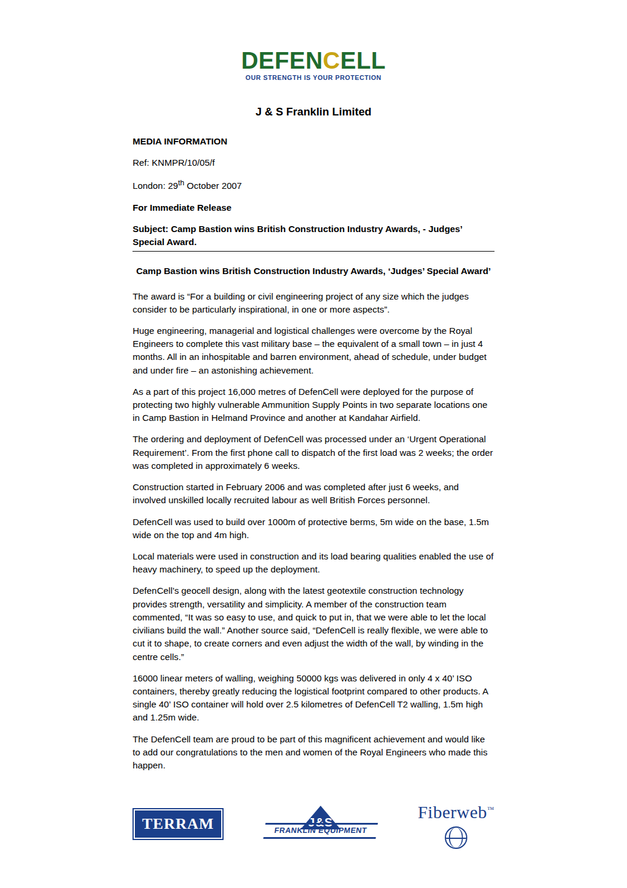DEFEN CELL
OUR STRENGTH IS YOUR PROTECTION
J & S Franklin Limited
MEDIA INFORMATION
Ref: KNMPR/10/05/f
London: 29th October 2007
For Immediate Release
Subject: Camp Bastion wins British Construction Industry Awards, - Judges’ Special Award.
Camp Bastion wins British Construction Industry Awards, ‘Judges’ Special Award’
The award is “For a building or civil engineering project of any size which the judges consider to be particularly inspirational, in one or more aspects”.
Huge engineering, managerial and logistical challenges were overcome by the Royal Engineers to complete this vast military base – the equivalent of a small town – in just 4 months. All in an inhospitable and barren environment, ahead of schedule, under budget and under fire – an astonishing achievement.
As a part of this project 16,000 metres of DefenCell were deployed for the purpose of protecting two highly vulnerable Ammunition Supply Points in two separate locations one in Camp Bastion in Helmand Province and another at Kandahar Airfield.
The ordering and deployment of DefenCell was processed under an ‘Urgent Operational Requirement’. From the first phone call to dispatch of the first load was 2 weeks; the order was completed in approximately 6 weeks.
Construction started in February 2006 and was completed after just 6 weeks, and involved unskilled locally recruited labour as well British Forces personnel.
DefenCell was used to build over 1000m of protective berms, 5m wide on the base, 1.5m wide on the top and 4m high.
Local materials were used in construction and its load bearing qualities enabled the use of heavy machinery, to speed up the deployment.
DefenCell’s geocell design, along with the latest geotextile construction technology provides strength, versatility and simplicity. A member of the construction team commented, “It was so easy to use, and quick to put in, that we were able to let the local civilians build the wall.” Another source said, “DefenCell is really flexible, we were able to cut it to shape, to create corners and even adjust the width of the wall, by winding in the centre cells.”
16000 linear meters of walling, weighing 50000 kgs was delivered in only 4 x 40’ ISO containers, thereby greatly reducing the logistical footprint compared to other products. A single 40’ ISO container will hold over 2.5 kilometres of DefenCell T2 walling, 1.5m high and 1.25m wide.
The DefenCell team are proud to be part of this magnificent achievement and would like to add our congratulations to the men and women of the Royal Engineers who made this happen.
TERRAM
J&S
FRANKLIN EQUIPMENT
Fiberweb™